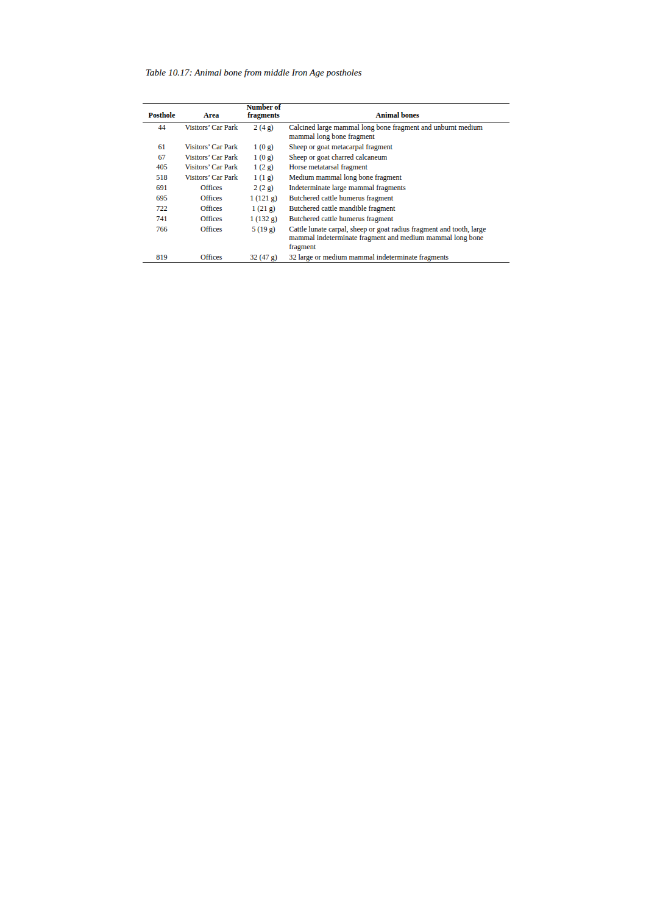Table 10.17: Animal bone from middle Iron Age postholes
| Posthole | Area | Number of fragments | Animal bones |
| --- | --- | --- | --- |
| 44 | Visitors’ Car Park | 2 (4 g) | Calcined large mammal long bone fragment and unburnt medium mammal long bone fragment |
| 61 | Visitors’ Car Park | 1 (0 g) | Sheep or goat metacarpal fragment |
| 67 | Visitors’ Car Park | 1 (0 g) | Sheep or goat charred calcaneum |
| 405 | Visitors’ Car Park | 1 (2 g) | Horse metatarsal fragment |
| 518 | Visitors’ Car Park | 1 (1 g) | Medium mammal long bone fragment |
| 691 | Offices | 2 (2 g) | Indeterminate large mammal fragments |
| 695 | Offices | 1 (121 g) | Butchered cattle humerus fragment |
| 722 | Offices | 1 (21 g) | Butchered cattle mandible fragment |
| 741 | Offices | 1 (132 g) | Butchered cattle humerus fragment |
| 766 | Offices | 5 (19 g) | Cattle lunate carpal, sheep or goat radius fragment and tooth, large mammal indeterminate fragment and medium mammal long bone fragment |
| 819 | Offices | 32 (47 g) | 32 large or medium mammal indeterminate fragments |